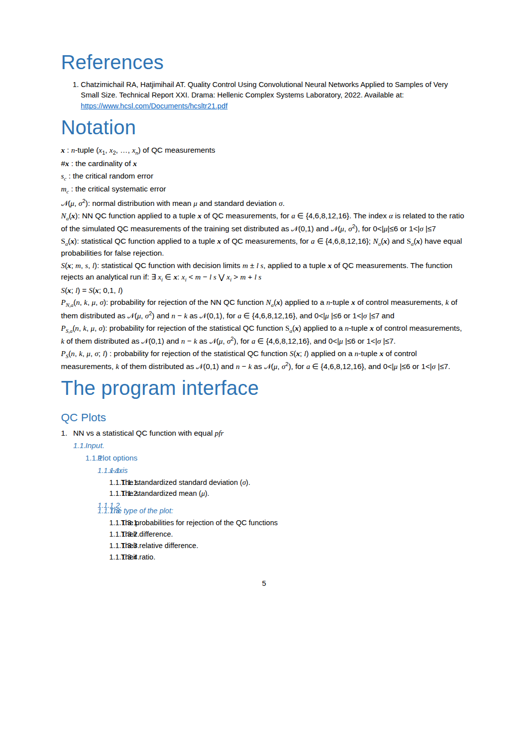References
Chatzimichail RA, Hatjimihail AT. Quality Control Using Convolutional Neural Networks Applied to Samples of Very Small Size. Technical Report XXI. Drama: Hellenic Complex Systems Laboratory, 2022. Available at: https://www.hcsl.com/Documents/hcsltr21.pdf
Notation
x : n-tuple (x1, x2, …, xn) of QC measurements
#x : the cardinality of x
sc : the critical random error
mc : the critical systematic error
𝒩(μ, σ2): normal distribution with mean μ and standard deviation σ.
Na(x): NN QC function applied to a tuple x of QC measurements, for a ∈ {4,6,8,12,16}. The index α is related to the ratio of the simulated QC measurements of the training set distributed as 𝒩(0,1) and 𝒩(μ, σ2), for 0<|μ|≤6 or 1<|σ |≤7
Sa(x): statistical QC function applied to a tuple x of QC measurements, for a ∈ {4,6,8,12,16}; Na(x) and Sa(x) have equal probabilities for false rejection.
S(x; m, s, l): statistical QC function with decision limits m ± l s, applied to a tuple x of QC measurements. The function rejects an analytical run if: ∃ xi ∈ x: xi < m − l s ⋁ xi > m + l s
S(x; l) = S(x; 0,1, l)
PN,a(n, k, μ, σ): probability for rejection of the NN QC function Na(x) applied to a n-tuple x of control measurements, k of them distributed as 𝒩(μ, σ2) and n − k as 𝒩(0,1), for a ∈ {4,6,8,12,16}, and 0<|μ |≤6 or 1<|σ |≤7 and
PS,a(n, k, μ, σ): probability for rejection of the statistical QC function Sa(x) applied to a n-tuple x of control measurements, k of them distributed as 𝒩(0,1) and n − k as 𝒩(μ, σ2), for a ∈ {4,6,8,12,16}, and 0<|μ |≤6 or 1<|σ |≤7.
PS(n, k, μ, σ; l) : probability for rejection of the statistical QC function S(x; l) applied on a n-tuple x of control measurements, k of them distributed as 𝒩(0,1) and n − k as 𝒩(μ, σ2), for a ∈ {4,6,8,12,16}, and 0<|μ |≤6 or 1<|σ |≤7.
The program interface
QC Plots
NN vs a statistical QC function with equal pfr
Input.
Plot options
x-axis
The standardized standard deviation (σ).
The standardized mean (μ).
The type of the plot:
The probabilities for rejection of the QC functions
Their difference.
Their relative difference.
Their ratio.
5